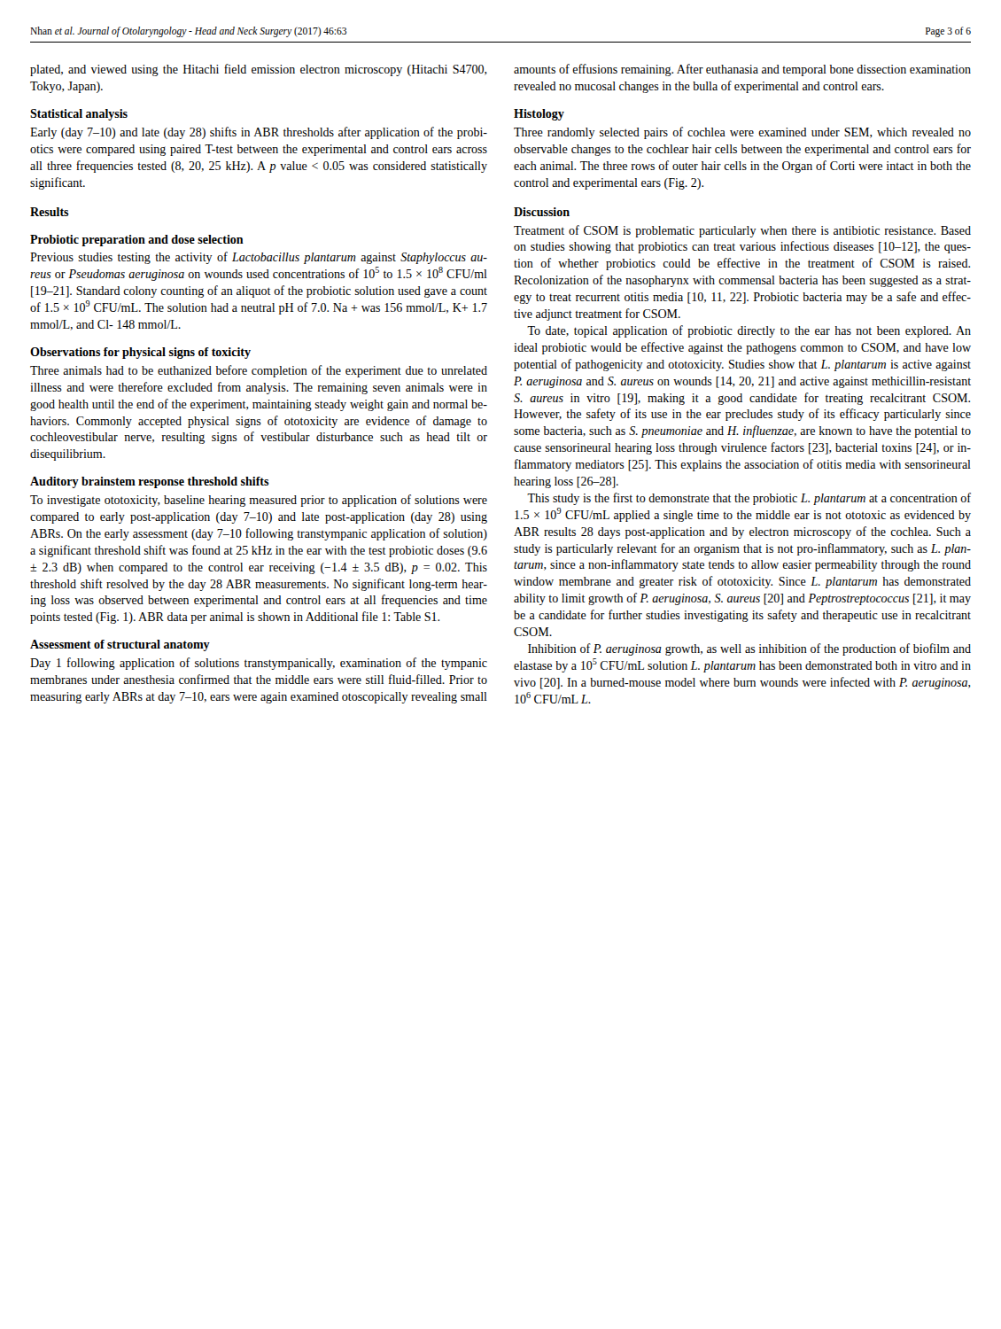Nhan et al. Journal of Otolaryngology - Head and Neck Surgery (2017) 46:63
Page 3 of 6
plated, and viewed using the Hitachi field emission electron microscopy (Hitachi S4700, Tokyo, Japan).
Statistical analysis
Early (day 7–10) and late (day 28) shifts in ABR thresholds after application of the probiotics were compared using paired T-test between the experimental and control ears across all three frequencies tested (8, 20, 25 kHz). A p value < 0.05 was considered statistically significant.
Results
Probiotic preparation and dose selection
Previous studies testing the activity of Lactobacillus plantarum against Staphyloccus aureus or Pseudomas aeruginosa on wounds used concentrations of 105 to 1.5 × 108 CFU/ml [19–21]. Standard colony counting of an aliquot of the probiotic solution used gave a count of 1.5 × 109 CFU/mL. The solution had a neutral pH of 7.0. Na + was 156 mmol/L, K+ 1.7 mmol/L, and Cl- 148 mmol/L.
Observations for physical signs of toxicity
Three animals had to be euthanized before completion of the experiment due to unrelated illness and were therefore excluded from analysis. The remaining seven animals were in good health until the end of the experiment, maintaining steady weight gain and normal behaviors. Commonly accepted physical signs of ototoxicity are evidence of damage to cochleovestibular nerve, resulting signs of vestibular disturbance such as head tilt or disequilibrium.
Auditory brainstem response threshold shifts
To investigate ototoxicity, baseline hearing measured prior to application of solutions were compared to early post-application (day 7–10) and late post-application (day 28) using ABRs. On the early assessment (day 7–10 following transtympanic application of solution) a significant threshold shift was found at 25 kHz in the ear with the test probiotic doses (9.6 ± 2.3 dB) when compared to the control ear receiving (−1.4 ± 3.5 dB), p = 0.02. This threshold shift resolved by the day 28 ABR measurements. No significant long-term hearing loss was observed between experimental and control ears at all frequencies and time points tested (Fig. 1). ABR data per animal is shown in Additional file 1: Table S1.
Assessment of structural anatomy
Day 1 following application of solutions transtympanically, examination of the tympanic membranes under anesthesia confirmed that the middle ears were still fluid-filled. Prior to measuring early ABRs at day 7–10, ears were again examined otoscopically revealing small amounts of effusions remaining. After euthanasia and temporal bone dissection examination revealed no mucosal changes in the bulla of experimental and control ears.
Histology
Three randomly selected pairs of cochlea were examined under SEM, which revealed no observable changes to the cochlear hair cells between the experimental and control ears for each animal. The three rows of outer hair cells in the Organ of Corti were intact in both the control and experimental ears (Fig. 2).
Discussion
Treatment of CSOM is problematic particularly when there is antibiotic resistance. Based on studies showing that probiotics can treat various infectious diseases [10–12], the question of whether probiotics could be effective in the treatment of CSOM is raised. Recolonization of the nasopharynx with commensal bacteria has been suggested as a strategy to treat recurrent otitis media [10, 11, 22]. Probiotic bacteria may be a safe and effective adjunct treatment for CSOM.
To date, topical application of probiotic directly to the ear has not been explored. An ideal probiotic would be effective against the pathogens common to CSOM, and have low potential of pathogenicity and ototoxicity. Studies show that L. plantarum is active against P. aeruginosa and S. aureus on wounds [14, 20, 21] and active against methicillin-resistant S. aureus in vitro [19], making it a good candidate for treating recalcitrant CSOM. However, the safety of its use in the ear precludes study of its efficacy particularly since some bacteria, such as S. pneumoniae and H. influenzae, are known to have the potential to cause sensorineural hearing loss through virulence factors [23], bacterial toxins [24], or inflammatory mediators [25]. This explains the association of otitis media with sensorineural hearing loss [26–28].
This study is the first to demonstrate that the probiotic L. plantarum at a concentration of 1.5 × 109 CFU/mL applied a single time to the middle ear is not ototoxic as evidenced by ABR results 28 days post-application and by electron microscopy of the cochlea. Such a study is particularly relevant for an organism that is not pro-inflammatory, such as L. plantarum, since a non-inflammatory state tends to allow easier permeability through the round window membrane and greater risk of ototoxicity. Since L. plantarum has demonstrated ability to limit growth of P. aeruginosa, S. aureus [20] and Peptrostreptococcus [21], it may be a candidate for further studies investigating its safety and therapeutic use in recalcitrant CSOM.
Inhibition of P. aeruginosa growth, as well as inhibition of the production of biofilm and elastase by a 105 CFU/mL solution L. plantarum has been demonstrated both in vitro and in vivo [20]. In a burned-mouse model where burn wounds were infected with P. aeruginosa, 106 CFU/mL L.